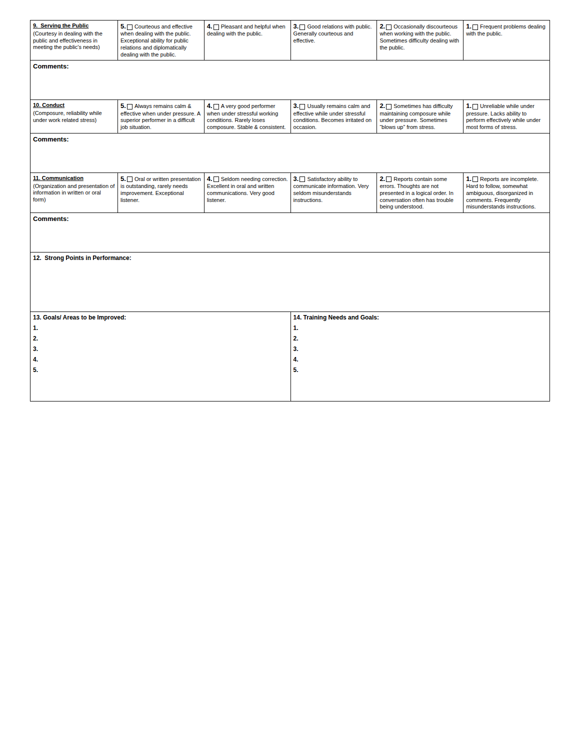| 9. Serving the Public (Courtesy in dealing with the public and effectiveness in meeting the public's needs) | 5. Courteous and effective when dealing with the public. Exceptional ability for public relations and diplomatically dealing with the public. | 4. Pleasant and helpful when dealing with the public. | 3. Good relations with public. Generally courteous and effective. | 2. Occasionally discourteous when working with the public. Sometimes difficulty dealing with the public. | 1. Frequent problems dealing with the public. |
| Comments: |
| 10. Conduct (Composure, reliability while under work related stress) | 5. Always remains calm & effective when under pressure. A superior performer in a difficult job situation. | 4. A very good performer when under stressful working conditions. Rarely loses composure. Stable & consistent. | 3. Usually remains calm and effective while under stressful conditions. Becomes irritated on occasion. | 2. Sometimes has difficulty maintaining composure while under pressure. Sometimes “blows up” from stress. | 1. Unreliable while under pressure. Lacks ability to perform effectively while under most forms of stress. |
| Comments: |
| 11. Communication (Organization and presentation of information in written or oral form) | 5. Oral or written presentation is outstanding, rarely needs improvement. Exceptional listener. | 4. Seldom needing correction. Excellent in oral and written communications. Very good listener. | 3. Satisfactory ability to communicate information. Very seldom misunderstands instructions. | 2. Reports contain some errors. Thoughts are not presented in a logical order. In conversation often has trouble being understood. | 1. Reports are incomplete. Hard to follow, somewhat ambiguous, disorganized in comments. Frequently misunderstands instructions. |
| Comments: |
| 12. Strong Points in Performance: |
| 13. Goals/ Areas to be Improved: 1. 2. 3. 4. 5. | 14. Training Needs and Goals: 1. 2. 3. 4. 5. |